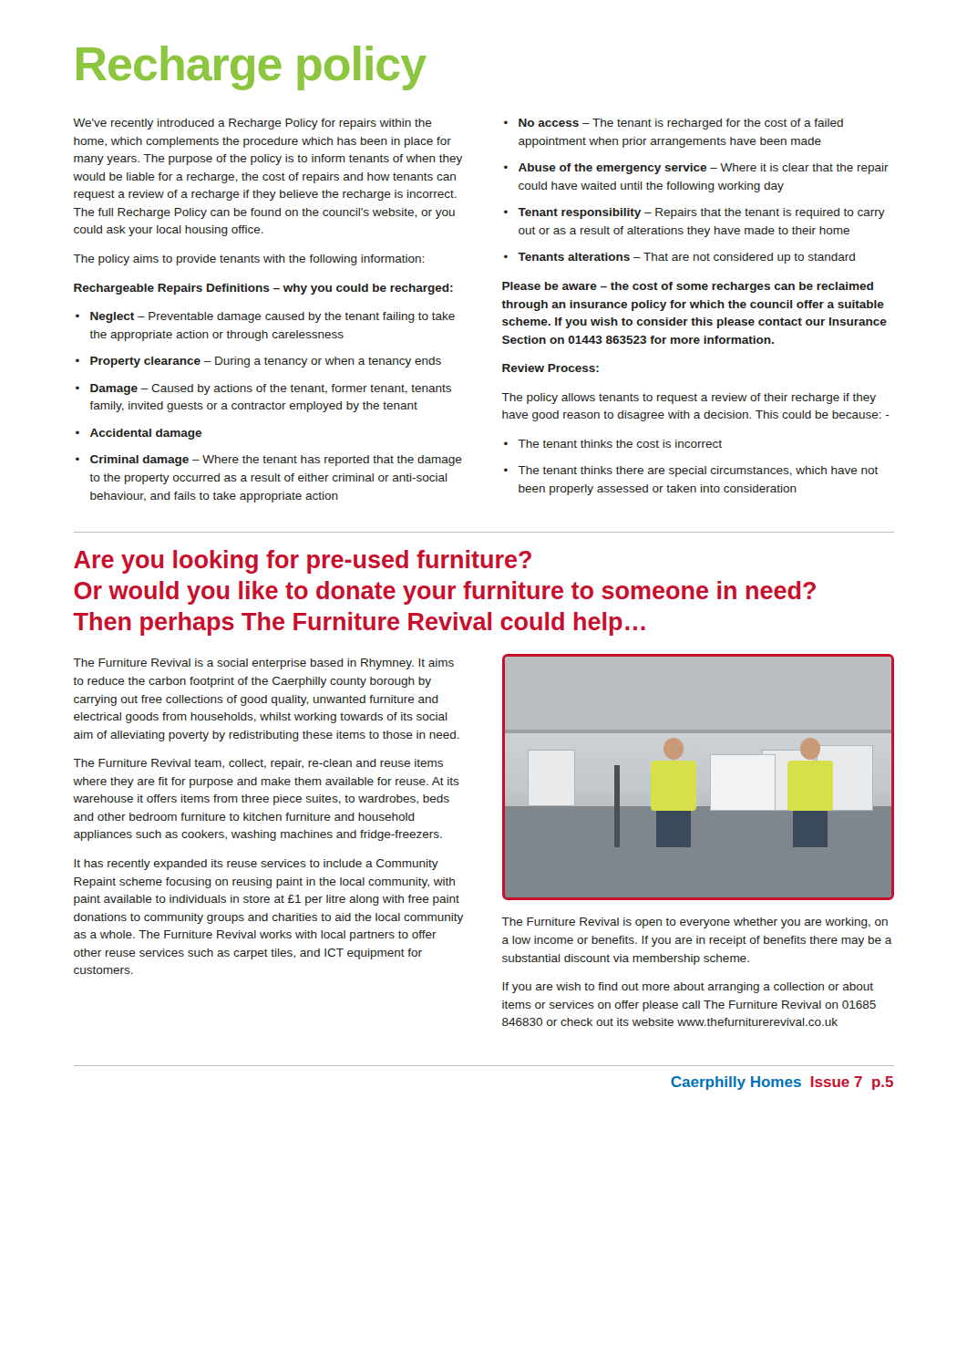Recharge policy
We've recently introduced a Recharge Policy for repairs within the home, which complements the procedure which has been in place for many years. The purpose of the policy is to inform tenants of when they would be liable for a recharge, the cost of repairs and how tenants can request a review of a recharge if they believe the recharge is incorrect. The full Recharge Policy can be found on the council's website, or you could ask your local housing office.
The policy aims to provide tenants with the following information:
Rechargeable Repairs Definitions – why you could be recharged:
Neglect – Preventable damage caused by the tenant failing to take the appropriate action or through carelessness
Property clearance – During a tenancy or when a tenancy ends
Damage – Caused by actions of the tenant, former tenant, tenants family, invited guests or a contractor employed by the tenant
Accidental damage
Criminal damage – Where the tenant has reported that the damage to the property occurred as a result of either criminal or anti-social behaviour, and fails to take appropriate action
No access – The tenant is recharged for the cost of a failed appointment when prior arrangements have been made
Abuse of the emergency service – Where it is clear that the repair could have waited until the following working day
Tenant responsibility – Repairs that the tenant is required to carry out or as a result of alterations they have made to their home
Tenants alterations – That are not considered up to standard
Please be aware – the cost of some recharges can be reclaimed through an insurance policy for which the council offer a suitable scheme. If you wish to consider this please contact our Insurance Section on 01443 863523 for more information.
Review Process:
The policy allows tenants to request a review of their recharge if they have good reason to disagree with a decision. This could be because: -
The tenant thinks the cost is incorrect
The tenant thinks there are special circumstances, which have not been properly assessed or taken into consideration
Are you looking for pre-used furniture?
Or would you like to donate your furniture to someone in need?
Then perhaps The Furniture Revival could help…
The Furniture Revival is a social enterprise based in Rhymney. It aims to reduce the carbon footprint of the Caerphilly county borough by carrying out free collections of good quality, unwanted furniture and electrical goods from households, whilst working towards of its social aim of alleviating poverty by redistributing these items to those in need.
The Furniture Revival team, collect, repair, re-clean and reuse items where they are fit for purpose and make them available for reuse. At its warehouse it offers items from three piece suites, to wardrobes, beds and other bedroom furniture to kitchen furniture and household appliances such as cookers, washing machines and fridge-freezers.
It has recently expanded its reuse services to include a Community Repaint scheme focusing on reusing paint in the local community, with paint available to individuals in store at £1 per litre along with free paint donations to community groups and charities to aid the local community as a whole. The Furniture Revival works with local partners to offer other reuse services such as carpet tiles, and ICT equipment for customers.
The Furniture Revival is open to everyone whether you are working, on a low income or benefits. If you are in receipt of benefits there may be a substantial discount via membership scheme.
If you are wish to find out more about arranging a collection or about items or services on offer please call The Furniture Revival on 01685 846830 or check out its website www.thefurniturerevival.co.uk
Caerphilly Homes Issue 7 p.5